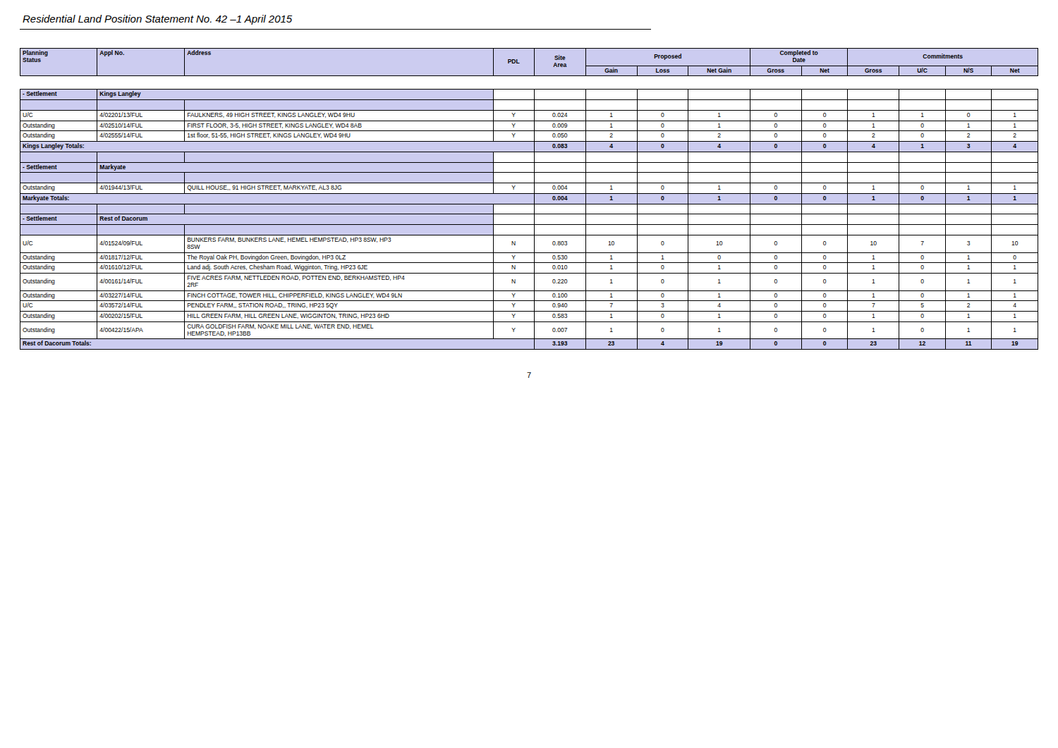Residential Land Position Statement No. 42 –1 April 2015
| Planning Status | Appl No. | Address | PDL | Site Area | Proposed | Completed to Date | Commitments |
| --- | --- | --- | --- | --- | --- | --- | --- |
| Gain | Loss | Net Gain | Gross | Net | Gross | U/C | N/S | Net |
| - Settlement | Kings Langley | | | | | | | | | | | |
| U/C | 4/02201/13/FUL | FAULKNERS, 49 HIGH STREET, KINGS LANGLEY, WD4 9HU | Y | 0.024 | 1 | 0 | 1 | 0 | 0 | 1 | 1 | 0 | 1 |
| Outstanding | 4/02510/14/FUL | FIRST FLOOR, 3-5, HIGH STREET, KINGS LANGLEY, WD4 8AB | Y | 0.009 | 1 | 0 | 1 | 0 | 0 | 1 | 0 | 1 | 1 |
| Outstanding | 4/02555/14/FUL | 1st floor, 51-55, HIGH STREET, KINGS LANGLEY, WD4 9HU | Y | 0.050 | 2 | 0 | 2 | 0 | 0 | 2 | 0 | 2 | 2 |
| Kings Langley Totals: | 0.083 | 4 | 0 | 4 | 0 | 0 | 4 | 1 | 3 | 4 |
| - Settlement | Markyate | | | | | | | | | | | |
| Outstanding | 4/01944/13/FUL | QUILL HOUSE,, 91 HIGH STREET, MARKYATE, AL3 8JG | Y | 0.004 | 1 | 0 | 1 | 0 | 0 | 1 | 0 | 1 | 1 |
| Markyate Totals: | 0.004 | 1 | 0 | 1 | 0 | 0 | 1 | 0 | 1 | 1 |
| - Settlement | Rest of Dacorum | | | | | | | | | | | |
| U/C | 4/01524/09/FUL | BUNKERS FARM, BUNKERS LANE, HEMEL HEMPSTEAD, HP3 8SW, HP3 8SW | N | 0.803 | 10 | 0 | 10 | 0 | 0 | 10 | 7 | 3 | 10 |
| Outstanding | 4/01817/12/FUL | The Royal Oak PH, Bovingdon Green, Bovingdon, HP3 0LZ | Y | 0.530 | 1 | 1 | 0 | 0 | 0 | 1 | 0 | 1 | 0 |
| Outstanding | 4/01610/12/FUL | Land adj. South Acres, Chesham Road, Wigginton, Tring, HP23 6JE | N | 0.010 | 1 | 0 | 1 | 0 | 0 | 1 | 0 | 1 | 1 |
| Outstanding | 4/00161/14/FUL | FIVE ACRES FARM, NETTLEDEN ROAD, POTTEN END, BERKHAMSTED, HP4 2RF | N | 0.220 | 1 | 0 | 1 | 0 | 0 | 1 | 0 | 1 | 1 |
| Outstanding | 4/03227/14/FUL | FINCH COTTAGE, TOWER HILL, CHIPPERFIELD, KINGS LANGLEY, WD4 9LN | Y | 0.100 | 1 | 0 | 1 | 0 | 0 | 1 | 0 | 1 | 1 |
| U/C | 4/03572/14/FUL | PENDLEY FARM,, STATION ROAD,, TRING, HP23 5QY | Y | 0.940 | 7 | 3 | 4 | 0 | 0 | 7 | 5 | 2 | 4 |
| Outstanding | 4/00202/15/FUL | HILL GREEN FARM, HILL GREEN LANE, WIGGINTON, TRING, HP23 6HD | Y | 0.583 | 1 | 0 | 1 | 0 | 0 | 1 | 0 | 1 | 1 |
| Outstanding | 4/00422/15/APA | CURA GOLDFISH FARM, NOAKE MILL LANE, WATER END, HEMEL HEMPSTEAD, HP13BB | Y | 0.007 | 1 | 0 | 1 | 0 | 0 | 1 | 0 | 1 | 1 |
| Rest of Dacorum Totals: | 3.193 | 23 | 4 | 19 | 0 | 0 | 23 | 12 | 11 | 19 |
7